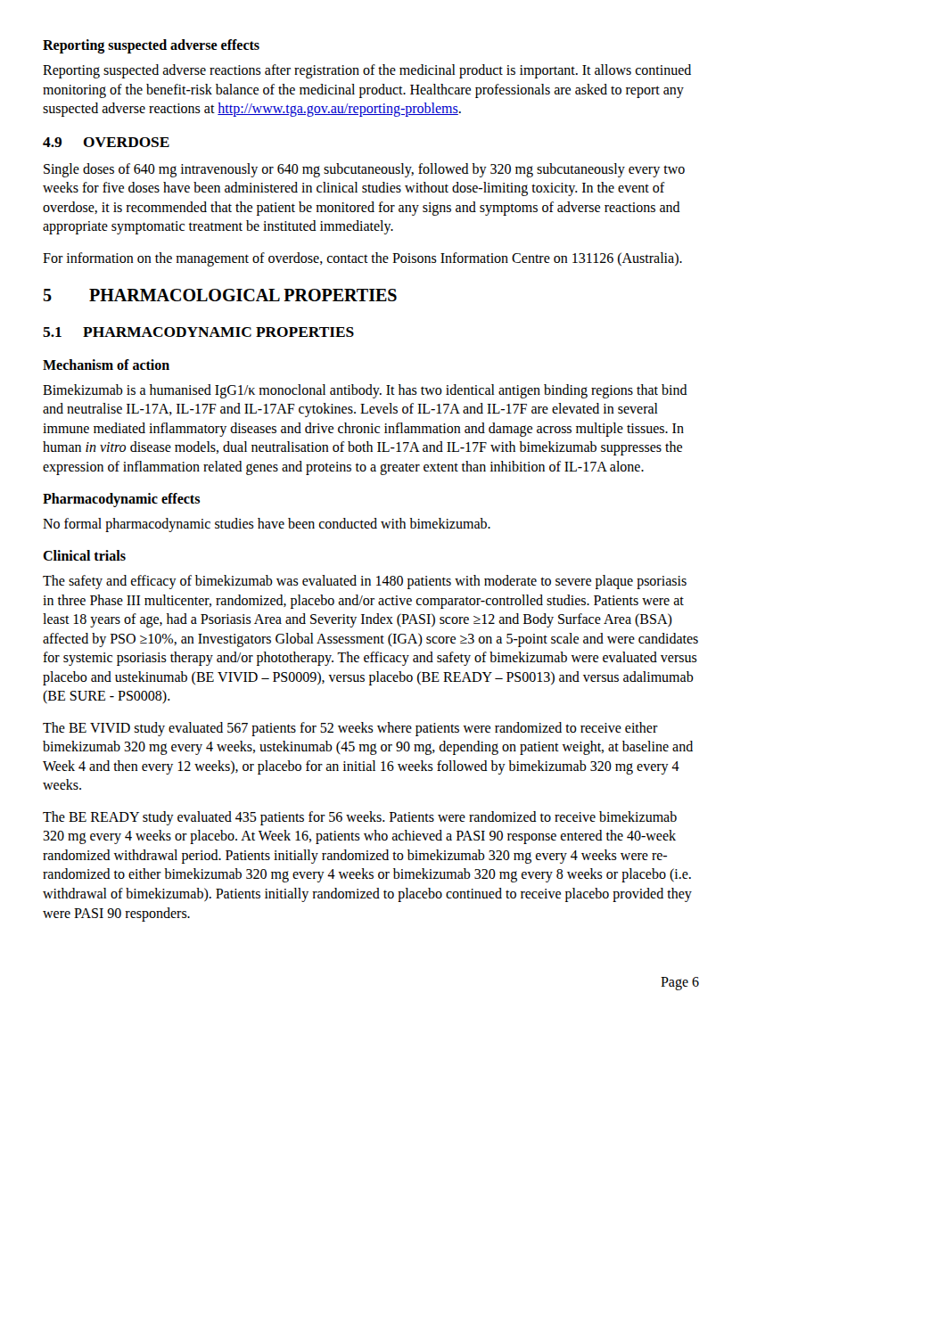Reporting suspected adverse effects
Reporting suspected adverse reactions after registration of the medicinal product is important. It allows continued monitoring of the benefit-risk balance of the medicinal product. Healthcare professionals are asked to report any suspected adverse reactions at http://www.tga.gov.au/reporting-problems.
4.9 OVERDOSE
Single doses of 640 mg intravenously or 640 mg subcutaneously, followed by 320 mg subcutaneously every two weeks for five doses have been administered in clinical studies without dose-limiting toxicity. In the event of overdose, it is recommended that the patient be monitored for any signs and symptoms of adverse reactions and appropriate symptomatic treatment be instituted immediately.
For information on the management of overdose, contact the Poisons Information Centre on 131126 (Australia).
5 PHARMACOLOGICAL PROPERTIES
5.1 PHARMACODYNAMIC PROPERTIES
Mechanism of action
Bimekizumab is a humanised IgG1/κ monoclonal antibody. It has two identical antigen binding regions that bind and neutralise IL-17A, IL-17F and IL-17AF cytokines. Levels of IL-17A and IL-17F are elevated in several immune mediated inflammatory diseases and drive chronic inflammation and damage across multiple tissues. In human in vitro disease models, dual neutralisation of both IL-17A and IL-17F with bimekizumab suppresses the expression of inflammation related genes and proteins to a greater extent than inhibition of IL-17A alone.
Pharmacodynamic effects
No formal pharmacodynamic studies have been conducted with bimekizumab.
Clinical trials
The safety and efficacy of bimekizumab was evaluated in 1480 patients with moderate to severe plaque psoriasis in three Phase III multicenter, randomized, placebo and/or active comparator-controlled studies. Patients were at least 18 years of age, had a Psoriasis Area and Severity Index (PASI) score ≥12 and Body Surface Area (BSA) affected by PSO ≥10%, an Investigators Global Assessment (IGA) score ≥3 on a 5-point scale and were candidates for systemic psoriasis therapy and/or phototherapy. The efficacy and safety of bimekizumab were evaluated versus placebo and ustekinumab (BE VIVID – PS0009), versus placebo (BE READY – PS0013) and versus adalimumab (BE SURE - PS0008).
The BE VIVID study evaluated 567 patients for 52 weeks where patients were randomized to receive either bimekizumab 320 mg every 4 weeks, ustekinumab (45 mg or 90 mg, depending on patient weight, at baseline and Week 4 and then every 12 weeks), or placebo for an initial 16 weeks followed by bimekizumab 320 mg every 4 weeks.
The BE READY study evaluated 435 patients for 56 weeks. Patients were randomized to receive bimekizumab 320 mg every 4 weeks or placebo. At Week 16, patients who achieved a PASI 90 response entered the 40-week randomized withdrawal period. Patients initially randomized to bimekizumab 320 mg every 4 weeks were re-randomized to either bimekizumab 320 mg every 4 weeks or bimekizumab 320 mg every 8 weeks or placebo (i.e. withdrawal of bimekizumab). Patients initially randomized to placebo continued to receive placebo provided they were PASI 90 responders.
Page 6